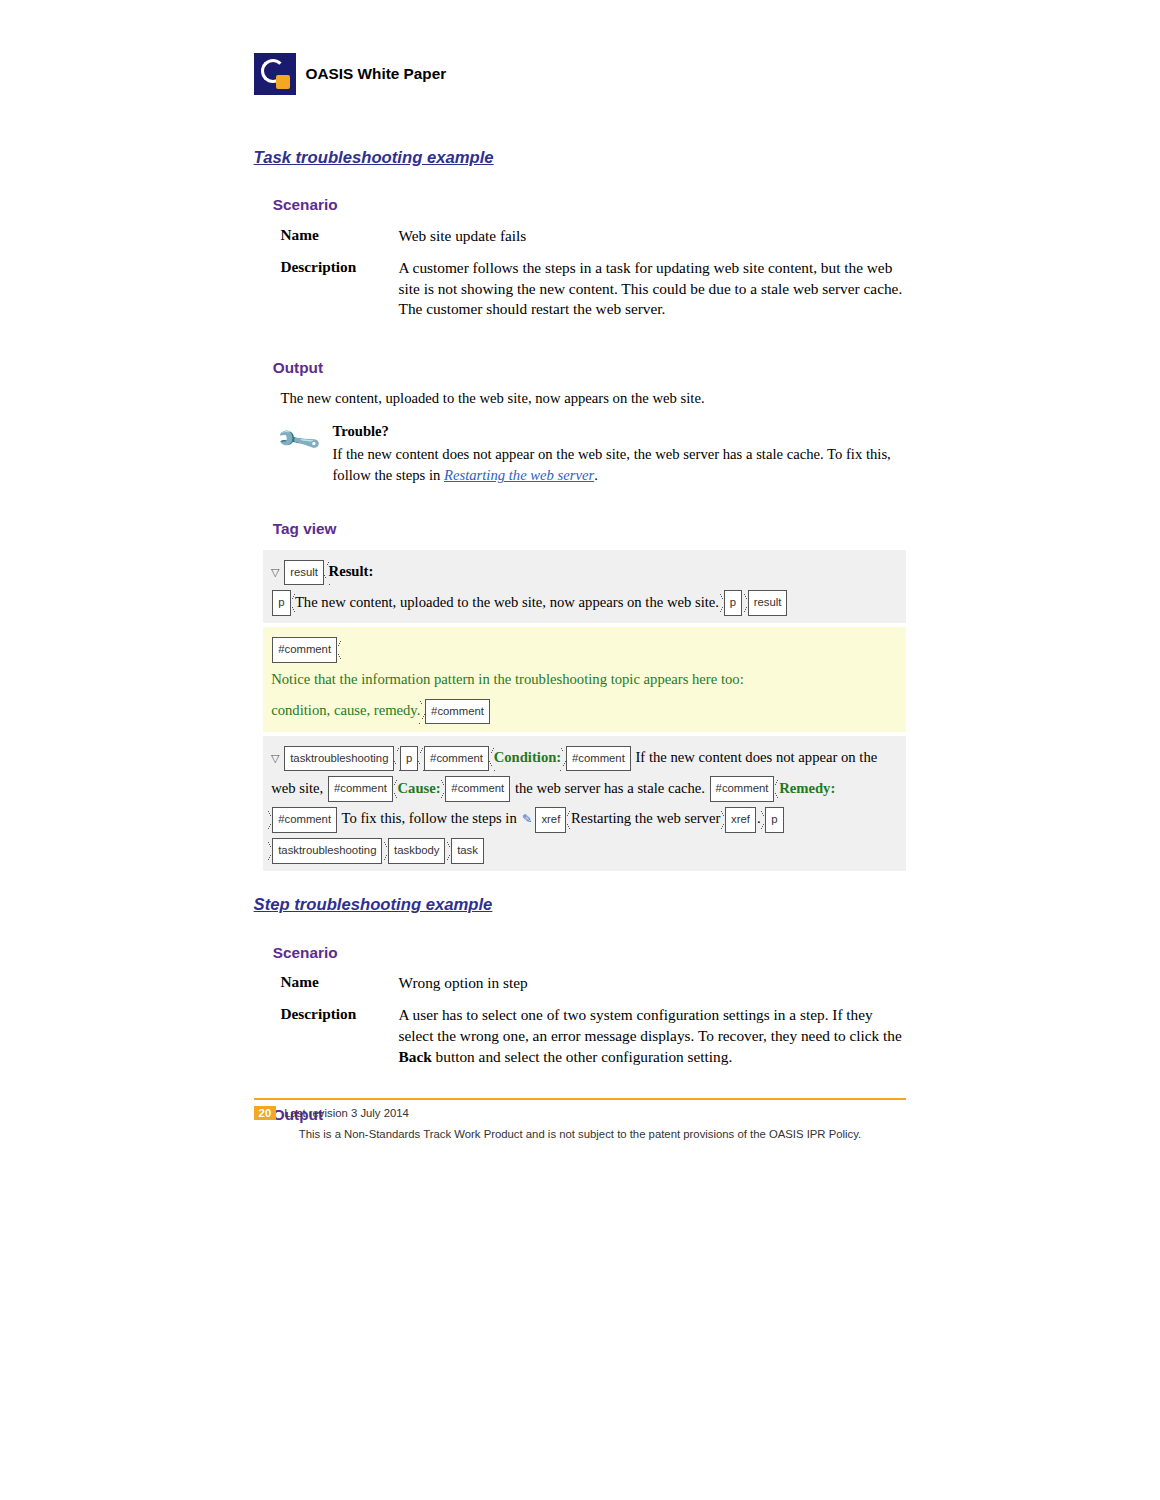OASIS White Paper
Task troubleshooting example
Scenario
| Name | Web site update fails |
| Description | A customer follows the steps in a task for updating web site content, but the web site is not showing the new content. This could be due to a stale web server cache. The customer should restart the web server. |
Output
The new content, uploaded to the web site, now appears on the web site.
🔧
Trouble? If the new content does not appear on the web site, the web server has a stale cache. To fix this, follow the steps in Restarting the web server.
Tag view
▽result Result:
p The new content, uploaded to the web site, now appears on the web site. p result
#comment
Notice that the information pattern in the troubleshooting topic appears here too:
condition, cause, remedy. #comment
▽tasktroubleshooting p #comment Condition: #comment If the new content does not appear on the web site, #comment Cause: #comment the web server has a stale cache. #comment Remedy: #comment To fix this, follow the steps in ✎xref Restarting the web server xref. p
tasktroubleshooting taskbody task
Step troubleshooting example
Scenario
| Name | Wrong option in step |
| Description | A user has to select one of two system configuration settings in a step. If they select the wrong one, an error message displays. To recover, they need to click the Back button and select the other configuration setting. |
Output
20 Last revision 3 July 2014
This is a Non-Standards Track Work Product and is not subject to the patent provisions of the OASIS IPR Policy.